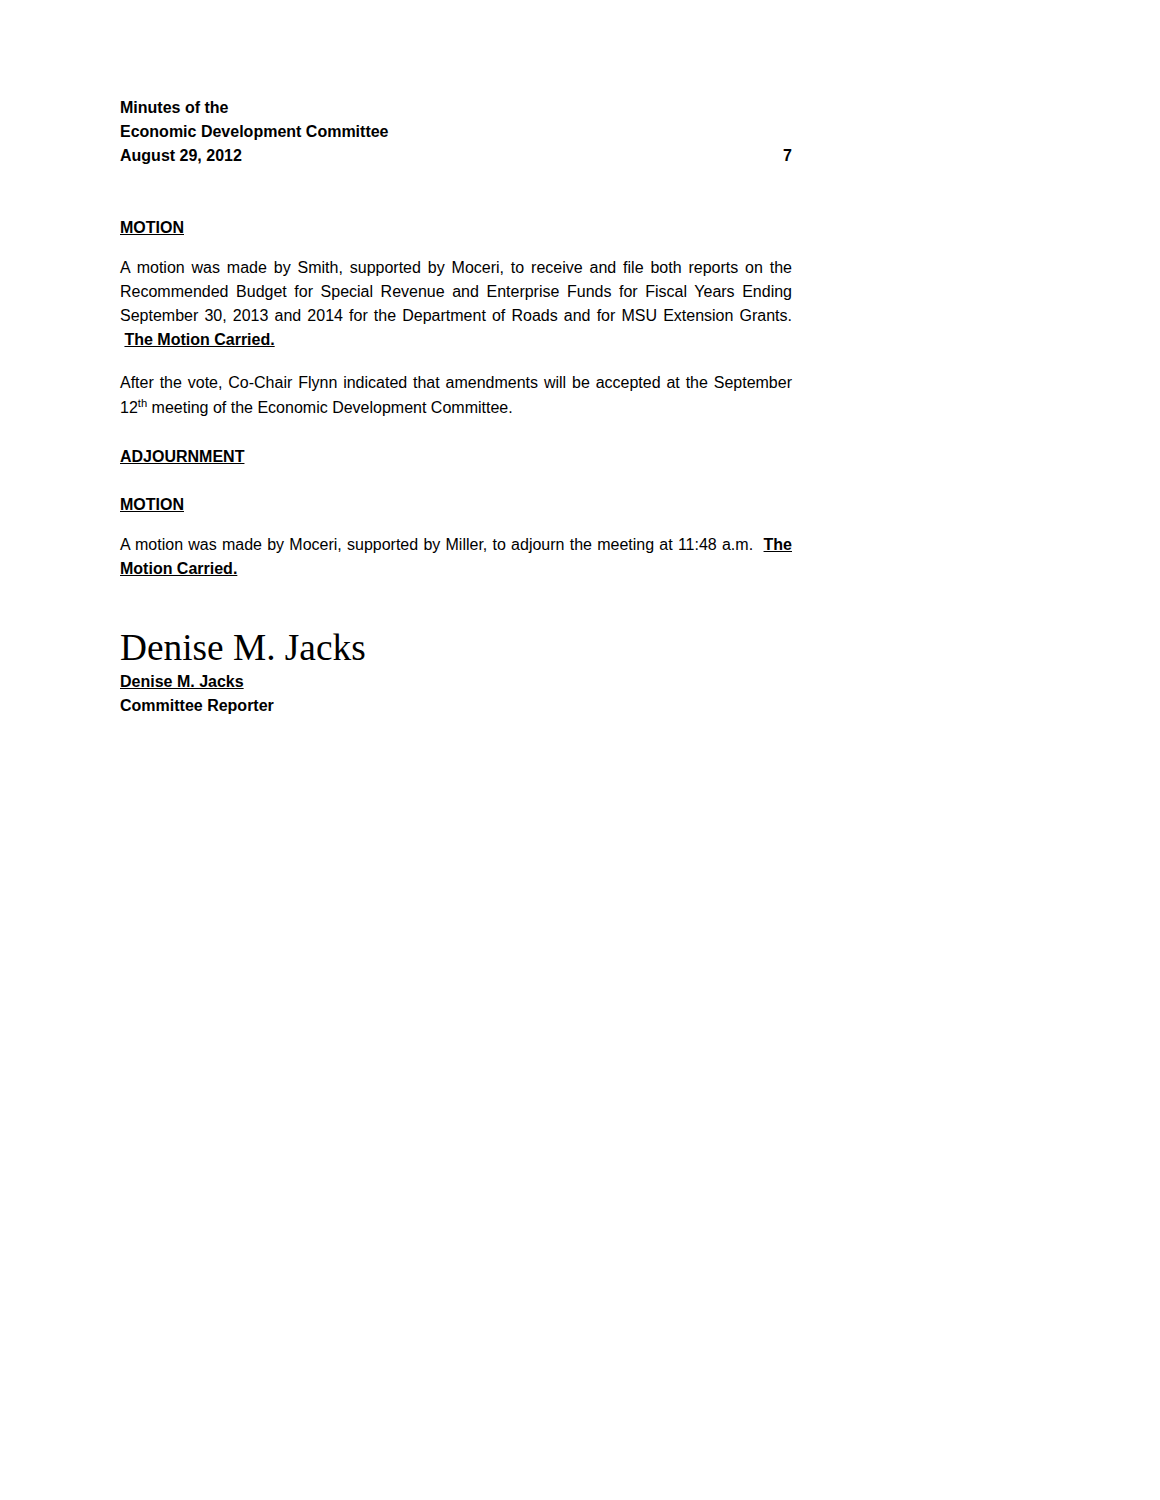Minutes of the Economic Development Committee August 29, 2012 7
MOTION
A motion was made by Smith, supported by Moceri, to receive and file both reports on the Recommended Budget for Special Revenue and Enterprise Funds for Fiscal Years Ending September 30, 2013 and 2014 for the Department of Roads and for MSU Extension Grants. The Motion Carried.
After the vote, Co-Chair Flynn indicated that amendments will be accepted at the September 12th meeting of the Economic Development Committee.
ADJOURNMENT
MOTION
A motion was made by Moceri, supported by Miller, to adjourn the meeting at 11:48 a.m. The Motion Carried.
Denise M. Jacks
Denise M. Jacks
Committee Reporter